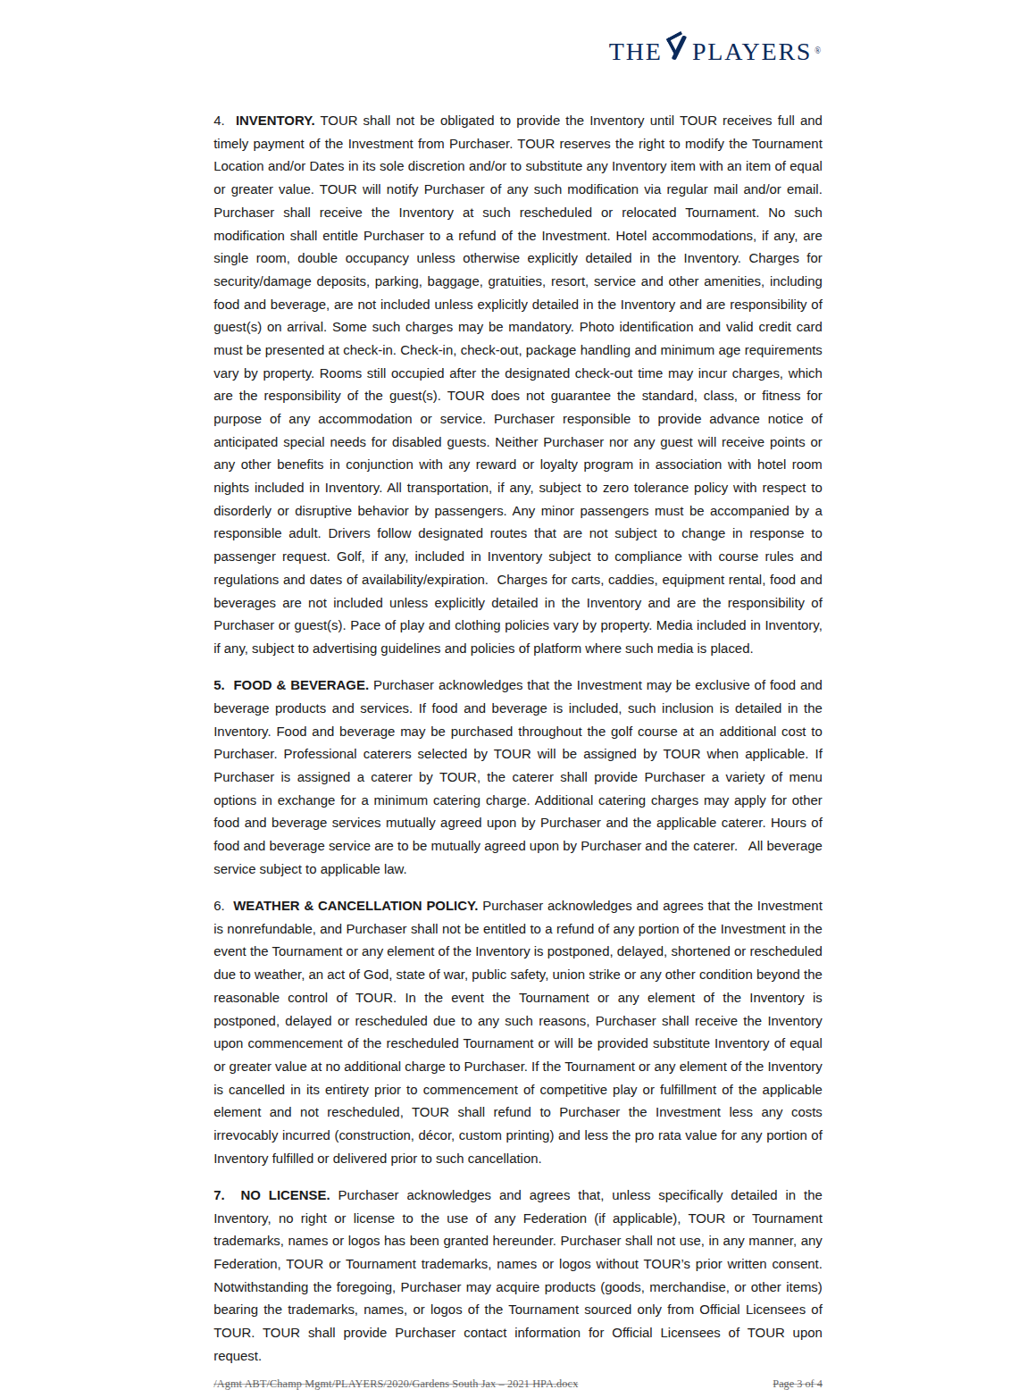THE PLAYERS®
4. INVENTORY. TOUR shall not be obligated to provide the Inventory until TOUR receives full and timely payment of the Investment from Purchaser. TOUR reserves the right to modify the Tournament Location and/or Dates in its sole discretion and/or to substitute any Inventory item with an item of equal or greater value. TOUR will notify Purchaser of any such modification via regular mail and/or email. Purchaser shall receive the Inventory at such rescheduled or relocated Tournament. No such modification shall entitle Purchaser to a refund of the Investment. Hotel accommodations, if any, are single room, double occupancy unless otherwise explicitly detailed in the Inventory. Charges for security/damage deposits, parking, baggage, gratuities, resort, service and other amenities, including food and beverage, are not included unless explicitly detailed in the Inventory and are responsibility of guest(s) on arrival. Some such charges may be mandatory. Photo identification and valid credit card must be presented at check-in. Check-in, check-out, package handling and minimum age requirements vary by property. Rooms still occupied after the designated check-out time may incur charges, which are the responsibility of the guest(s). TOUR does not guarantee the standard, class, or fitness for purpose of any accommodation or service. Purchaser responsible to provide advance notice of anticipated special needs for disabled guests. Neither Purchaser nor any guest will receive points or any other benefits in conjunction with any reward or loyalty program in association with hotel room nights included in Inventory. All transportation, if any, subject to zero tolerance policy with respect to disorderly or disruptive behavior by passengers. Any minor passengers must be accompanied by a responsible adult. Drivers follow designated routes that are not subject to change in response to passenger request. Golf, if any, included in Inventory subject to compliance with course rules and regulations and dates of availability/expiration. Charges for carts, caddies, equipment rental, food and beverages are not included unless explicitly detailed in the Inventory and are the responsibility of Purchaser or guest(s). Pace of play and clothing policies vary by property. Media included in Inventory, if any, subject to advertising guidelines and policies of platform where such media is placed.
5. FOOD & BEVERAGE. Purchaser acknowledges that the Investment may be exclusive of food and beverage products and services. If food and beverage is included, such inclusion is detailed in the Inventory. Food and beverage may be purchased throughout the golf course at an additional cost to Purchaser. Professional caterers selected by TOUR will be assigned by TOUR when applicable. If Purchaser is assigned a caterer by TOUR, the caterer shall provide Purchaser a variety of menu options in exchange for a minimum catering charge. Additional catering charges may apply for other food and beverage services mutually agreed upon by Purchaser and the applicable caterer. Hours of food and beverage service are to be mutually agreed upon by Purchaser and the caterer. All beverage service subject to applicable law.
6. WEATHER & CANCELLATION POLICY. Purchaser acknowledges and agrees that the Investment is nonrefundable, and Purchaser shall not be entitled to a refund of any portion of the Investment in the event the Tournament or any element of the Inventory is postponed, delayed, shortened or rescheduled due to weather, an act of God, state of war, public safety, union strike or any other condition beyond the reasonable control of TOUR. In the event the Tournament or any element of the Inventory is postponed, delayed or rescheduled due to any such reasons, Purchaser shall receive the Inventory upon commencement of the rescheduled Tournament or will be provided substitute Inventory of equal or greater value at no additional charge to Purchaser. If the Tournament or any element of the Inventory is cancelled in its entirety prior to commencement of competitive play or fulfillment of the applicable element and not rescheduled, TOUR shall refund to Purchaser the Investment less any costs irrevocably incurred (construction, décor, custom printing) and less the pro rata value for any portion of Inventory fulfilled or delivered prior to such cancellation.
7. NO LICENSE. Purchaser acknowledges and agrees that, unless specifically detailed in the Inventory, no right or license to the use of any Federation (if applicable), TOUR or Tournament trademarks, names or logos has been granted hereunder. Purchaser shall not use, in any manner, any Federation, TOUR or Tournament trademarks, names or logos without TOUR’s prior written consent. Notwithstanding the foregoing, Purchaser may acquire products (goods, merchandise, or other items) bearing the trademarks, names, or logos of the Tournament sourced only from Official Licensees of TOUR. TOUR shall provide Purchaser contact information for Official Licensees of TOUR upon request.
/Agmt ABT/Champ Mgmt/PLAYERS/2020/Gardens South Jax – 2021 HPA.docx Page 3 of 4